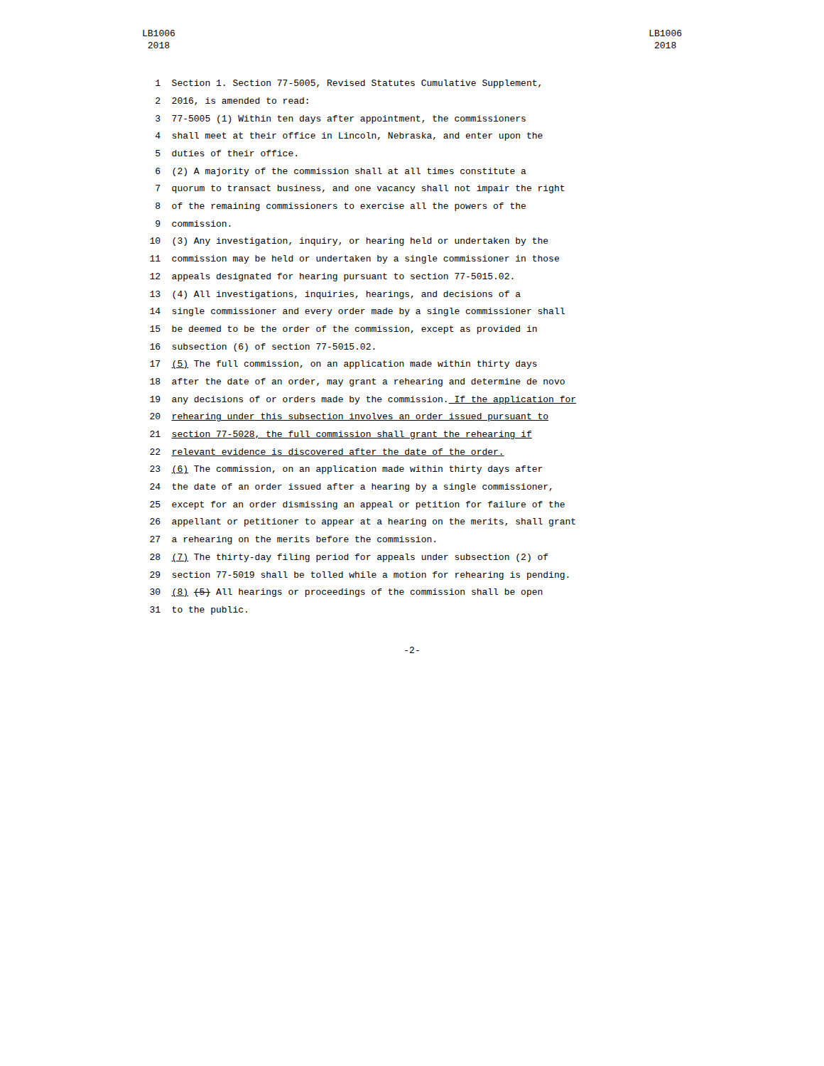LB1006
2018
LB1006
2018
Section 1. Section 77-5005, Revised Statutes Cumulative Supplement,
2016, is amended to read:
77-5005 (1) Within ten days after appointment, the commissioners
shall meet at their office in Lincoln, Nebraska, and enter upon the
duties of their office.
(2) A majority of the commission shall at all times constitute a
quorum to transact business, and one vacancy shall not impair the right
of the remaining commissioners to exercise all the powers of the
commission.
(3) Any investigation, inquiry, or hearing held or undertaken by the
commission may be held or undertaken by a single commissioner in those
appeals designated for hearing pursuant to section 77-5015.02.
(4) All investigations, inquiries, hearings, and decisions of a
single commissioner and every order made by a single commissioner shall
be deemed to be the order of the commission, except as provided in
subsection (6) of section 77-5015.02.
(5) The full commission, on an application made within thirty days
after the date of an order, may grant a rehearing and determine de novo
any decisions of or orders made by the commission. If the application for
rehearing under this subsection involves an order issued pursuant to
section 77-5028, the full commission shall grant the rehearing if
relevant evidence is discovered after the date of the order.
(6) The commission, on an application made within thirty days after
the date of an order issued after a hearing by a single commissioner,
except for an order dismissing an appeal or petition for failure of the
appellant or petitioner to appear at a hearing on the merits, shall grant
a rehearing on the merits before the commission.
(7) The thirty-day filing period for appeals under subsection (2) of
section 77-5019 shall be tolled while a motion for rehearing is pending.
(8) (5) All hearings or proceedings of the commission shall be open
to the public.
-2-